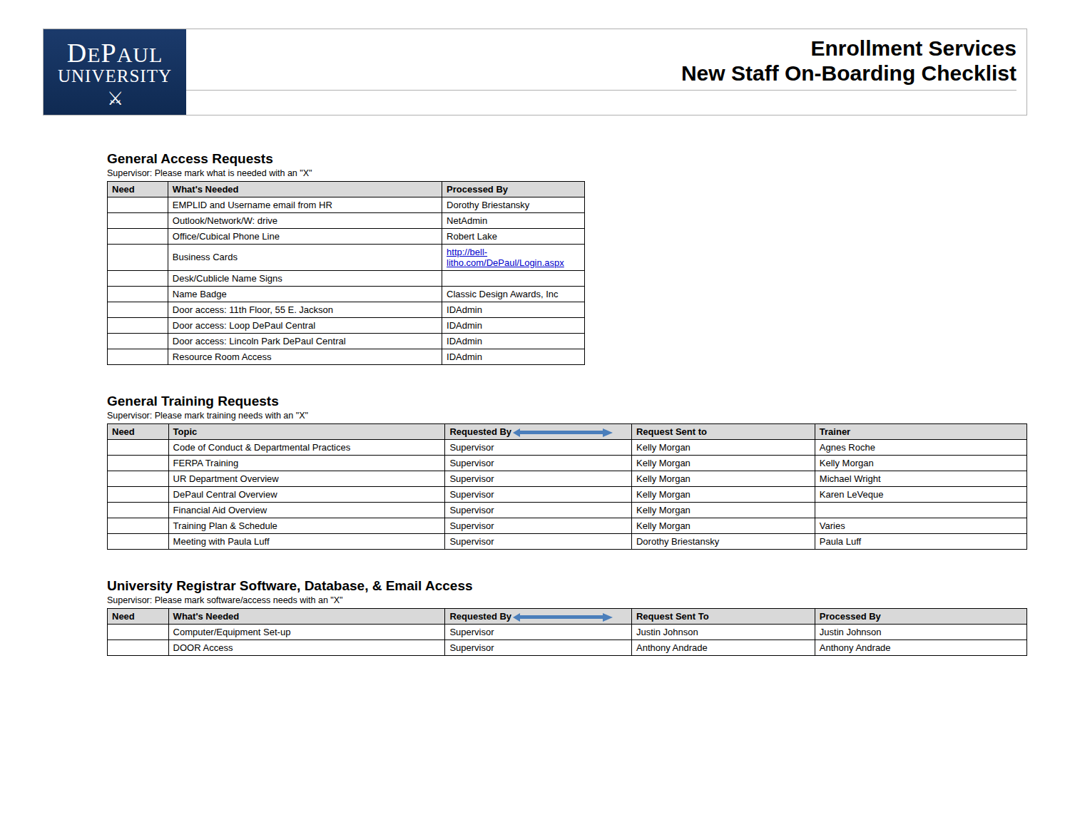DEPAUL
UNIVERSITY
⚔
Enrollment Services
New Staff On-Boarding Checklist
General Access Requests
Supervisor: Please mark what is needed with an "X"
| Need | What's Needed | Processed By |
| --- | --- | --- |
| | EMPLID and Username email from HR | Dorothy Briestansky |
| | Outlook/Network/W: drive | NetAdmin |
| | Office/Cubical Phone Line | Robert Lake |
| | Business Cards | http://bell-litho.com/DePaul/Login.aspx |
| | Desk/Cublicle Name Signs | |
| | Name Badge | Classic Design Awards, Inc |
| | Door access: 11th Floor, 55 E. Jackson | IDAdmin |
| | Door access: Loop DePaul Central | IDAdmin |
| | Door access: Lincoln Park DePaul Central | IDAdmin |
| | Resource Room Access | IDAdmin |
General Training Requests
Supervisor: Please mark training needs with an "X"
| Need | Topic | Requested By | Request Sent to | Trainer |
| --- | --- | --- | --- | --- |
| | Code of Conduct & Departmental Practices | Supervisor | Kelly Morgan | Agnes Roche |
| | FERPA Training | Supervisor | Kelly Morgan | Kelly Morgan |
| | UR Department Overview | Supervisor | Kelly Morgan | Michael Wright |
| | DePaul Central Overview | Supervisor | Kelly Morgan | Karen LeVeque |
| | Financial Aid Overview | Supervisor | Kelly Morgan | |
| | Training Plan & Schedule | Supervisor | Kelly Morgan | Varies |
| | Meeting with Paula Luff | Supervisor | Dorothy Briestansky | Paula Luff |
University Registrar Software, Database, & Email Access
Supervisor: Please mark software/access needs with an "X"
| Need | What's Needed | Requested By | Request Sent To | Processed By |
| --- | --- | --- | --- | --- |
| | Computer/Equipment Set-up | Supervisor | Justin Johnson | Justin Johnson |
| | DOOR Access | Supervisor | Anthony Andrade | Anthony Andrade |